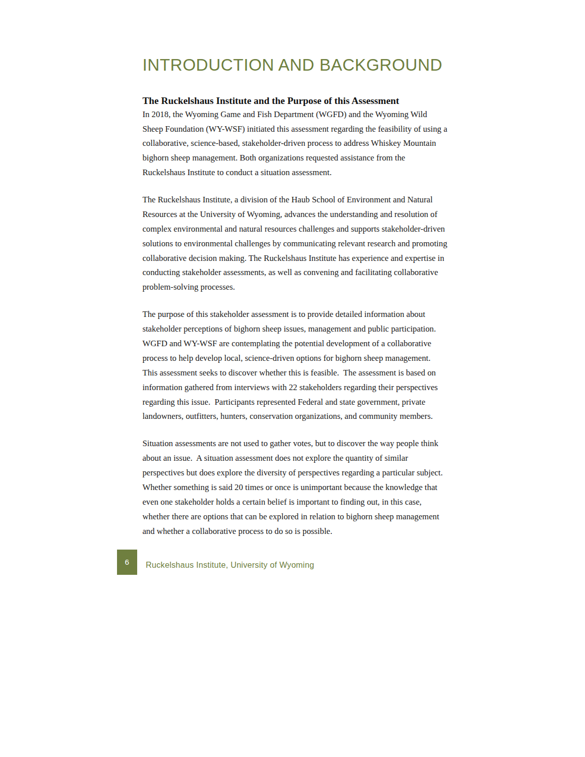INTRODUCTION AND BACKGROUND
The Ruckelshaus Institute and the Purpose of this Assessment
In 2018, the Wyoming Game and Fish Department (WGFD) and the Wyoming Wild Sheep Foundation (WY-WSF) initiated this assessment regarding the feasibility of using a collaborative, science-based, stakeholder-driven process to address Whiskey Mountain bighorn sheep management. Both organizations requested assistance from the Ruckelshaus Institute to conduct a situation assessment.
The Ruckelshaus Institute, a division of the Haub School of Environment and Natural Resources at the University of Wyoming, advances the understanding and resolution of complex environmental and natural resources challenges and supports stakeholder-driven solutions to environmental challenges by communicating relevant research and promoting collaborative decision making. The Ruckelshaus Institute has experience and expertise in conducting stakeholder assessments, as well as convening and facilitating collaborative problem-solving processes.
The purpose of this stakeholder assessment is to provide detailed information about stakeholder perceptions of bighorn sheep issues, management and public participation. WGFD and WY-WSF are contemplating the potential development of a collaborative process to help develop local, science-driven options for bighorn sheep management. This assessment seeks to discover whether this is feasible. The assessment is based on information gathered from interviews with 22 stakeholders regarding their perspectives regarding this issue. Participants represented Federal and state government, private landowners, outfitters, hunters, conservation organizations, and community members.
Situation assessments are not used to gather votes, but to discover the way people think about an issue. A situation assessment does not explore the quantity of similar perspectives but does explore the diversity of perspectives regarding a particular subject. Whether something is said 20 times or once is unimportant because the knowledge that even one stakeholder holds a certain belief is important to finding out, in this case, whether there are options that can be explored in relation to bighorn sheep management and whether a collaborative process to do so is possible.
6
Ruckelshaus Institute, University of Wyoming